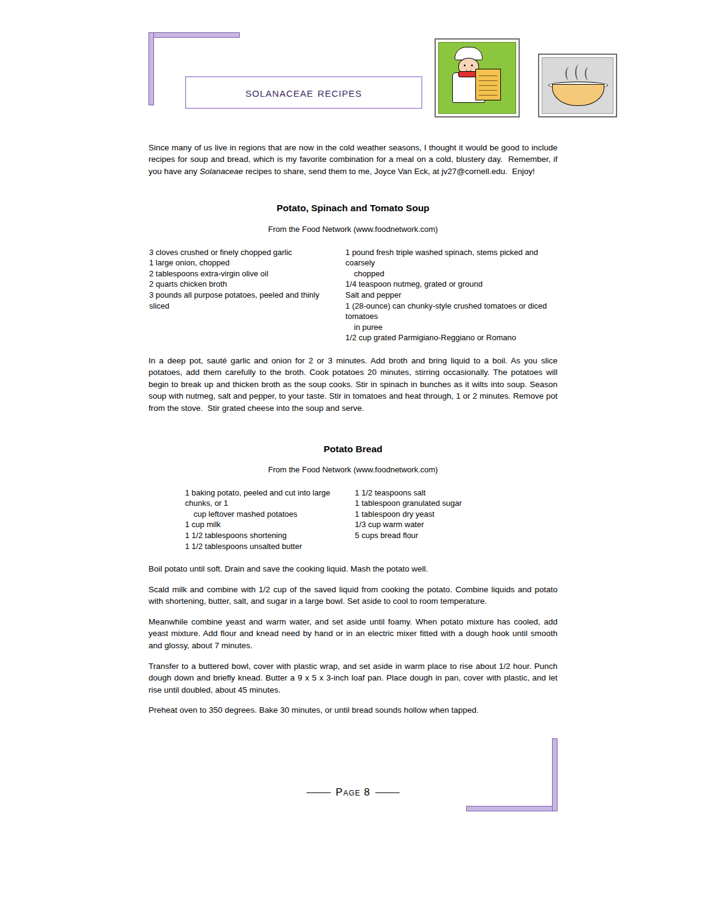Solanaceae Recipes
Since many of us live in regions that are now in the cold weather seasons, I thought it would be good to include recipes for soup and bread, which is my favorite combination for a meal on a cold, blustery day. Remember, if you have any Solanaceae recipes to share, send them to me, Joyce Van Eck, at jv27@cornell.edu. Enjoy!
Potato, Spinach and Tomato Soup
From the Food Network (www.foodnetwork.com)
| 3 cloves crushed or finely chopped garlic 1 large onion, chopped 2 tablespoons extra-virgin olive oil 2 quarts chicken broth 3 pounds all purpose potatoes, peeled and thinly sliced | 1 pound fresh triple washed spinach, stems picked and coarsely chopped 1/4 teaspoon nutmeg, grated or ground Salt and pepper 1 (28-ounce) can chunky-style crushed tomatoes or diced tomatoes in puree 1/2 cup grated Parmigiano-Reggiano or Romano |
In a deep pot, sauté garlic and onion for 2 or 3 minutes. Add broth and bring liquid to a boil. As you slice potatoes, add them carefully to the broth. Cook potatoes 20 minutes, stirring occasionally. The potatoes will begin to break up and thicken broth as the soup cooks. Stir in spinach in bunches as it wilts into soup. Season soup with nutmeg, salt and pepper, to your taste. Stir in tomatoes and heat through, 1 or 2 minutes. Remove pot from the stove. Stir grated cheese into the soup and serve.
Potato Bread
From the Food Network (www.foodnetwork.com)
| 1 baking potato, peeled and cut into large chunks, or 1 cup leftover mashed potatoes 1 cup milk 1 1/2 tablespoons shortening 1 1/2 tablespoons unsalted butter | 1 1/2 teaspoons salt 1 tablespoon granulated sugar 1 tablespoon dry yeast 1/3 cup warm water 5 cups bread flour |
Boil potato until soft. Drain and save the cooking liquid. Mash the potato well.
Scald milk and combine with 1/2 cup of the saved liquid from cooking the potato. Combine liquids and potato with shortening, butter, salt, and sugar in a large bowl. Set aside to cool to room temperature.
Meanwhile combine yeast and warm water, and set aside until foamy. When potato mixture has cooled, add yeast mixture. Add flour and knead need by hand or in an electric mixer fitted with a dough hook until smooth and glossy, about 7 minutes.
Transfer to a buttered bowl, cover with plastic wrap, and set aside in warm place to rise about 1/2 hour. Punch dough down and briefly knead. Butter a 9 x 5 x 3-inch loaf pan. Place dough in pan, cover with plastic, and let rise until doubled, about 45 minutes.
Preheat oven to 350 degrees. Bake 30 minutes, or until bread sounds hollow when tapped.
Page 8